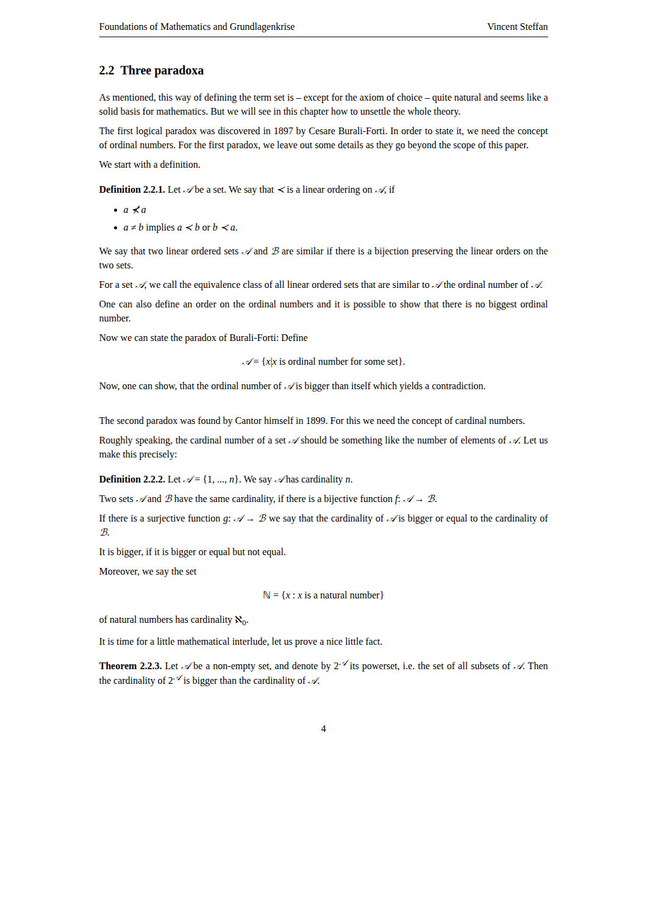Foundations of Mathematics and Grundlagenkrise Vincent Steffan
2.2 Three paradoxa
As mentioned, this way of defining the term set is – except for the axiom of choice – quite natural and seems like a solid basis for mathematics. But we will see in this chapter how to unsettle the whole theory.
The first logical paradox was discovered in 1897 by Cesare Burali-Forti. In order to state it, we need the concept of ordinal numbers. For the first paradox, we leave out some details as they go beyond the scope of this paper.
We start with a definition.
Definition 2.2.1. Let 𝒜 be a set. We say that ≺ is a linear ordering on 𝒜, if
a ⊀ a
a ≠ b implies a ≺ b or b ≺ a.
We say that two linear ordered sets 𝒜 and ℬ are similar if there is a bijection preserving the linear orders on the two sets.
For a set 𝒜, we call the equivalence class of all linear ordered sets that are similar to 𝒜 the ordinal number of 𝒜.
One can also define an order on the ordinal numbers and it is possible to show that there is no biggest ordinal number.
Now we can state the paradox of Burali-Forti: Define
𝒜 = {x|x is ordinal number for some set}.
Now, one can show, that the ordinal number of 𝒜 is bigger than itself which yields a contradiction.
The second paradox was found by Cantor himself in 1899. For this we need the concept of cardinal numbers.
Roughly speaking, the cardinal number of a set 𝒜 should be something like the number of elements of 𝒜. Let us make this precisely:
Definition 2.2.2. Let 𝒜 = {1, ..., n}. We say 𝒜 has cardinality n.
Two sets 𝒜 and ℬ have the same cardinality, if there is a bijective function f: 𝒜 → ℬ.
If there is a surjective function g: 𝒜 → ℬ we say that the cardinality of 𝒜 is bigger or equal to the cardinality of ℬ.
It is bigger, if it is bigger or equal but not equal.
Moreover, we say the set
ℕ = {x : x is a natural number}
of natural numbers has cardinality ℵ0.
It is time for a little mathematical interlude, let us prove a nice little fact.
Theorem 2.2.3. Let 𝒜 be a non-empty set, and denote by 2𝒜 its powerset, i.e. the set of all subsets of 𝒜. Then the cardinality of 2𝒜 is bigger than the cardinality of 𝒜.
4